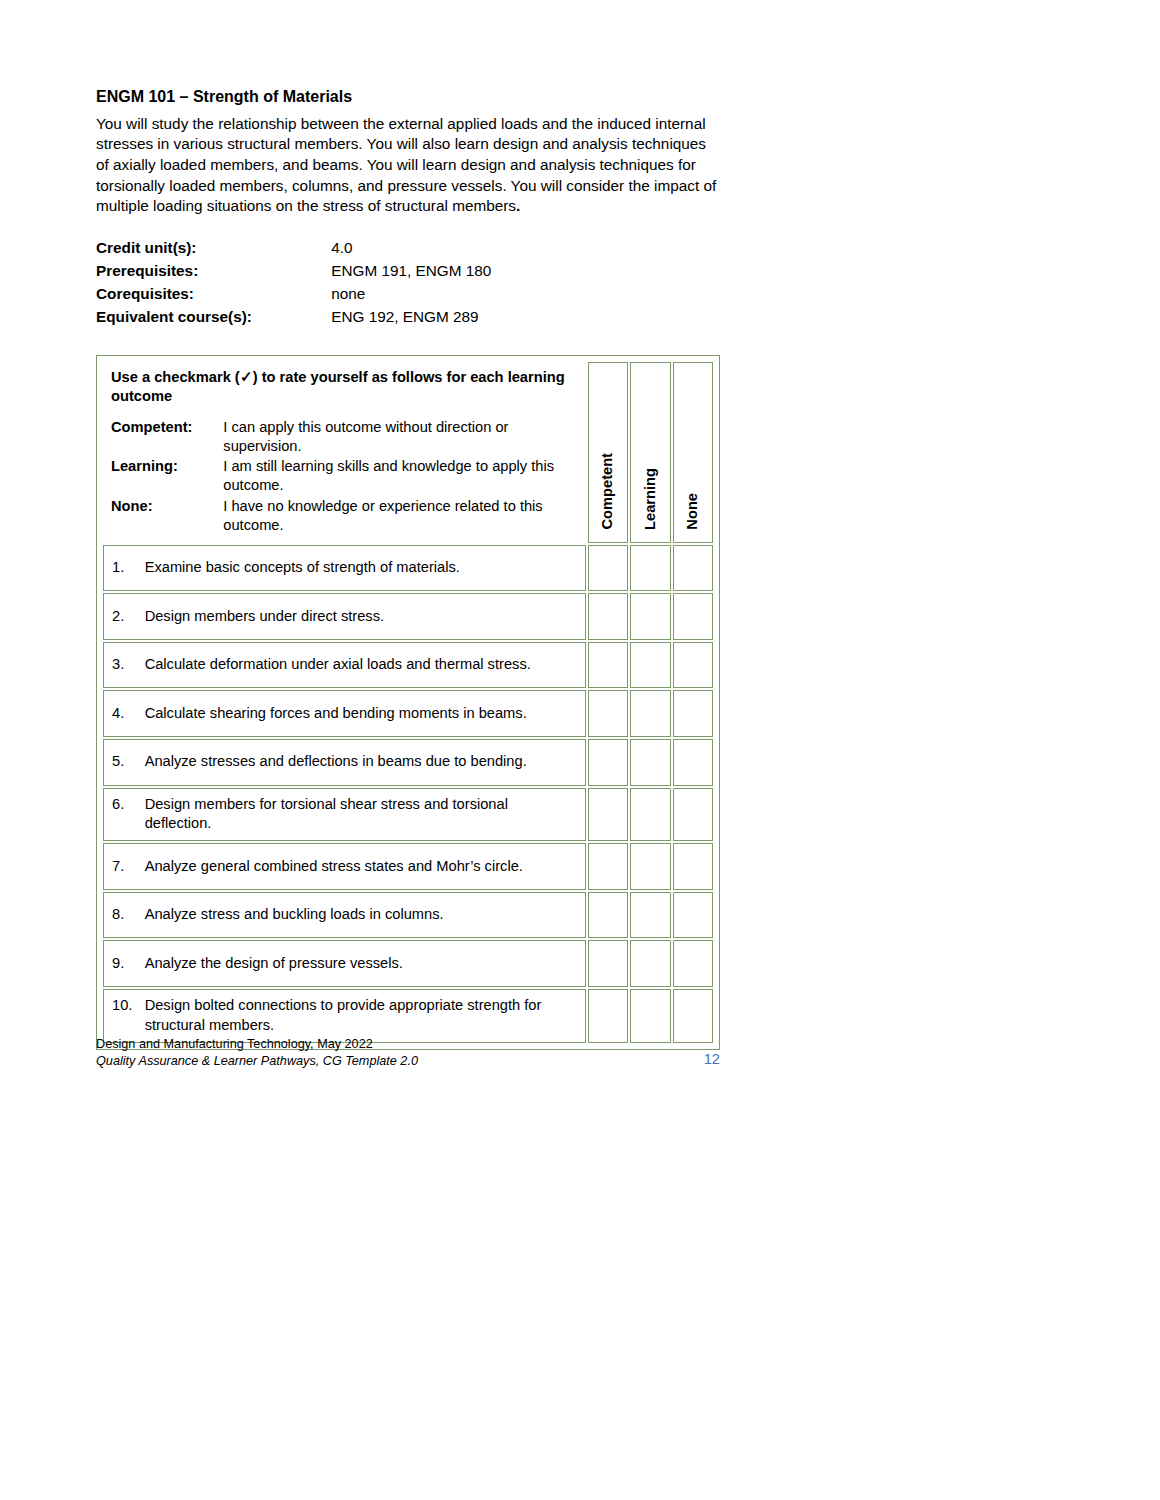ENGM 101 – Strength of Materials
You will study the relationship between the external applied loads and the induced internal stresses in various structural members. You will also learn design and analysis techniques of axially loaded members, and beams. You will learn design and analysis techniques for torsionally loaded members, columns, and pressure vessels. You will consider the impact of multiple loading situations on the stress of structural members.
| Credit unit(s): | 4.0 |
| Prerequisites: | ENGM 191, ENGM 180 |
| Corequisites: | none |
| Equivalent course(s): | ENG 192, ENGM 289 |
| Use a checkmark (✓) to rate yourself as follows for each learning outcome / Competent: / I can apply this outcome without direction or supervision. / / Learning: / I am still learning skills and knowledge to apply this outcome. / / None: / I have no knowledge or experience related to this outcome. / | Competent | Learning | None |
| 1. Examine basic concepts of strength of materials. | | | |
| 2. Design members under direct stress. | | | |
| 3. Calculate deformation under axial loads and thermal stress. | | | |
| 4. Calculate shearing forces and bending moments in beams. | | | |
| 5. Analyze stresses and deflections in beams due to bending. | | | |
| 6. Design members for torsional shear stress and torsional deflection. | | | |
| 7. Analyze general combined stress states and Mohr’s circle. | | | |
| 8. Analyze stress and buckling loads in columns. | | | |
| 9. Analyze the design of pressure vessels. | | | |
| 10. Design bolted connections to provide appropriate strength for structural members. | | | |
Design and Manufacturing Technology, May 2022
Quality Assurance & Learner Pathways, CG Template 2.0
12